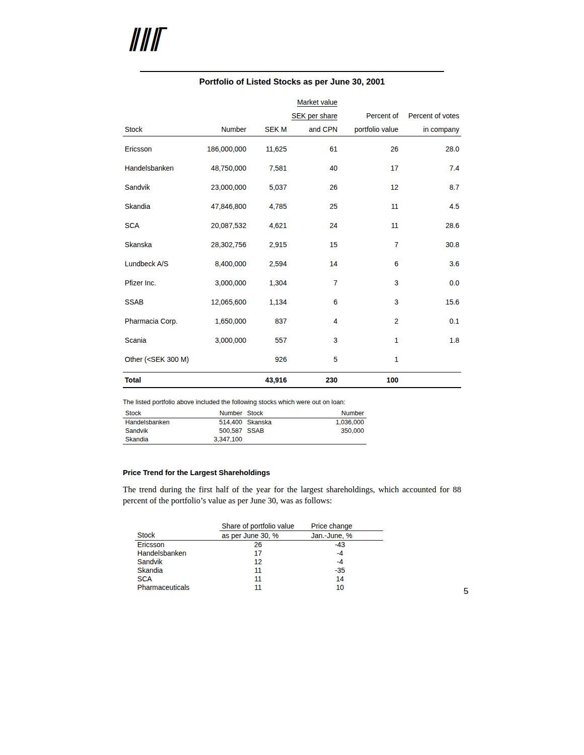∥∥∥‾
Portfolio of Listed Stocks as per June 30, 2001
| | | Market value | | |
| --- | --- | --- | --- | --- |
| | | SEK per share | Percent of | Percent of votes |
| Stock | Number | SEK M | and CPN | portfolio value | in company |
| Ericsson | 186,000,000 | 11,625 | 61 | 26 | 28.0 |
| Handelsbanken | 48,750,000 | 7,581 | 40 | 17 | 7.4 |
| Sandvik | 23,000,000 | 5,037 | 26 | 12 | 8.7 |
| Skandia | 47,846,800 | 4,785 | 25 | 11 | 4.5 |
| SCA | 20,087,532 | 4,621 | 24 | 11 | 28.6 |
| Skanska | 28,302,756 | 2,915 | 15 | 7 | 30.8 |
| Lundbeck A/S | 8,400,000 | 2,594 | 14 | 6 | 3.6 |
| Pfizer Inc. | 3,000,000 | 1,304 | 7 | 3 | 0.0 |
| SSAB | 12,065,600 | 1,134 | 6 | 3 | 15.6 |
| Pharmacia Corp. | 1,650,000 | 837 | 4 | 2 | 0.1 |
| Scania | 3,000,000 | 557 | 3 | 1 | 1.8 |
| Other (<SEK 300 M) | | 926 | 5 | 1 | |
| Total | | 43,916 | 230 | 100 | |
The listed portfolio above included the following stocks which were out on loan:
| Stock | Number | Stock | Number |
| --- | --- | --- | --- |
| Handelsbanken | 514,400 | Skanska | 1,036,000 |
| Sandvik | 500,587 | SSAB | 350,000 |
| Skandia | 3,347,100 | | |
Price Trend for the Largest Shareholdings
The trend during the first half of the year for the largest shareholdings, which accounted for 88 percent of the portfolio’s value as per June 30, was as follows:
| | Share of portfolio value | Price change |
| --- | --- | --- |
| Stock | as per June 30, % | Jan.-June, % |
| Ericsson | 26 | -43 |
| Handelsbanken | 17 | -4 |
| Sandvik | 12 | -4 |
| Skandia | 11 | -35 |
| SCA | 11 | 14 |
| Pharmaceuticals | 11 | 10 |
5